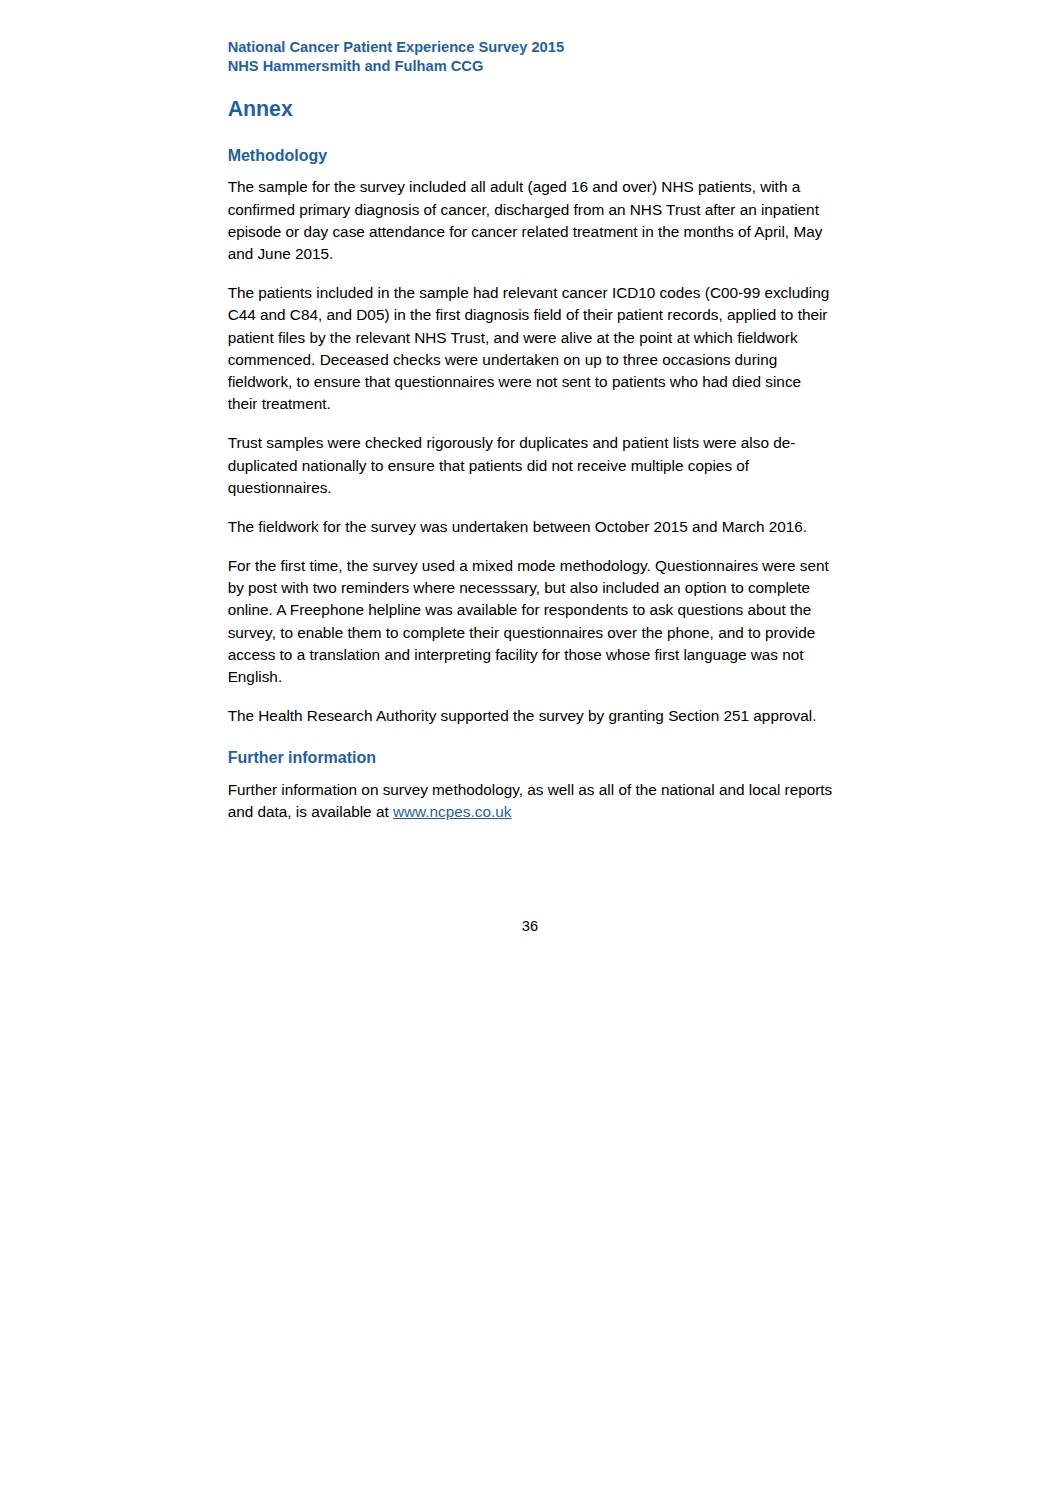National Cancer Patient Experience Survey 2015 NHS Hammersmith and Fulham CCG
Annex
Methodology
The sample for the survey included all adult (aged 16 and over) NHS patients, with a confirmed primary diagnosis of cancer, discharged from an NHS Trust after an inpatient episode or day case attendance for cancer related treatment in the months of April, May and June 2015.
The patients included in the sample had relevant cancer ICD10 codes (C00-99 excluding C44 and C84, and D05) in the first diagnosis field of their patient records, applied to their patient files by the relevant NHS Trust, and were alive at the point at which fieldwork commenced. Deceased checks were undertaken on up to three occasions during fieldwork, to ensure that questionnaires were not sent to patients who had died since their treatment.
Trust samples were checked rigorously for duplicates and patient lists were also de-duplicated nationally to ensure that patients did not receive multiple copies of questionnaires.
The fieldwork for the survey was undertaken between October 2015 and March 2016.
For the first time, the survey used a mixed mode methodology. Questionnaires were sent by post with two reminders where necesssary, but also included an option to complete online. A Freephone helpline was available for respondents to ask questions about the survey, to enable them to complete their questionnaires over the phone, and to provide access to a translation and interpreting facility for those whose first language was not English.
The Health Research Authority supported the survey by granting Section 251 approval.
Further information
Further information on survey methodology, as well as all of the national and local reports and data, is available at www.ncpes.co.uk
36